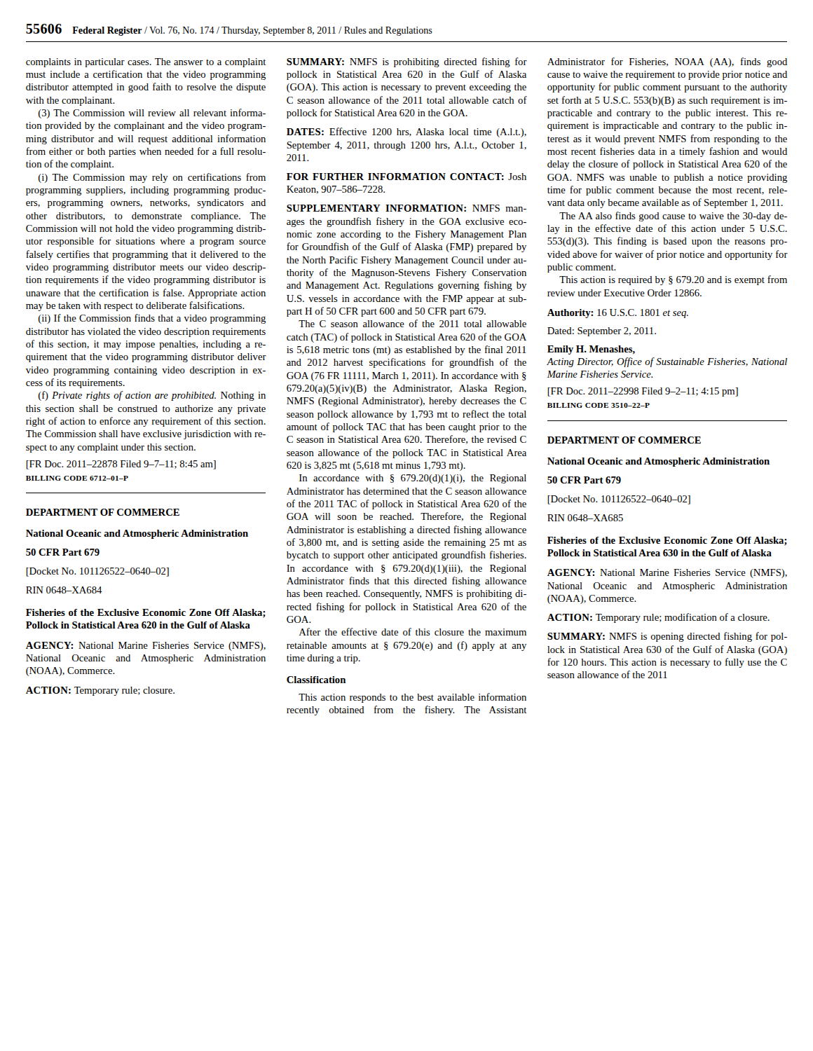55606 Federal Register / Vol. 76, No. 174 / Thursday, September 8, 2011 / Rules and Regulations
complaints in particular cases. The answer to a complaint must include a certification that the video programming distributor attempted in good faith to resolve the dispute with the complainant.
(3) The Commission will review all relevant information provided by the complainant and the video programming distributor and will request additional information from either or both parties when needed for a full resolution of the complaint.
(i) The Commission may rely on certifications from programming suppliers, including programming producers, programming owners, networks, syndicators and other distributors, to demonstrate compliance. The Commission will not hold the video programming distributor responsible for situations where a program source falsely certifies that programming that it delivered to the video programming distributor meets our video description requirements if the video programming distributor is unaware that the certification is false. Appropriate action may be taken with respect to deliberate falsifications.
(ii) If the Commission finds that a video programming distributor has violated the video description requirements of this section, it may impose penalties, including a requirement that the video programming distributor deliver video programming containing video description in excess of its requirements.
(f) Private rights of action are prohibited. Nothing in this section shall be construed to authorize any private right of action to enforce any requirement of this section. The Commission shall have exclusive jurisdiction with respect to any complaint under this section.
[FR Doc. 2011–22878 Filed 9–7–11; 8:45 am]
BILLING CODE 6712–01–P
DEPARTMENT OF COMMERCE
National Oceanic and Atmospheric Administration
50 CFR Part 679
[Docket No. 101126522–0640–02]
RIN 0648–XA684
Fisheries of the Exclusive Economic Zone Off Alaska; Pollock in Statistical Area 620 in the Gulf of Alaska
AGENCY: National Marine Fisheries Service (NMFS), National Oceanic and Atmospheric Administration (NOAA), Commerce.
ACTION: Temporary rule; closure.
SUMMARY: NMFS is prohibiting directed fishing for pollock in Statistical Area 620 in the Gulf of Alaska (GOA). This action is necessary to prevent exceeding the C season allowance of the 2011 total allowable catch of pollock for Statistical Area 620 in the GOA.
DATES: Effective 1200 hrs, Alaska local time (A.l.t.), September 4, 2011, through 1200 hrs, A.l.t., October 1, 2011.
FOR FURTHER INFORMATION CONTACT: Josh Keaton, 907–586–7228.
SUPPLEMENTARY INFORMATION: NMFS manages the groundfish fishery in the GOA exclusive economic zone according to the Fishery Management Plan for Groundfish of the Gulf of Alaska (FMP) prepared by the North Pacific Fishery Management Council under authority of the Magnuson-Stevens Fishery Conservation and Management Act. Regulations governing fishing by U.S. vessels in accordance with the FMP appear at subpart H of 50 CFR part 600 and 50 CFR part 679.
The C season allowance of the 2011 total allowable catch (TAC) of pollock in Statistical Area 620 of the GOA is 5,618 metric tons (mt) as established by the final 2011 and 2012 harvest specifications for groundfish of the GOA (76 FR 11111, March 1, 2011). In accordance with § 679.20(a)(5)(iv)(B) the Administrator, Alaska Region, NMFS (Regional Administrator), hereby decreases the C season pollock allowance by 1,793 mt to reflect the total amount of pollock TAC that has been caught prior to the C season in Statistical Area 620. Therefore, the revised C season allowance of the pollock TAC in Statistical Area 620 is 3,825 mt (5,618 mt minus 1,793 mt).
In accordance with § 679.20(d)(1)(i), the Regional Administrator has determined that the C season allowance of the 2011 TAC of pollock in Statistical Area 620 of the GOA will soon be reached. Therefore, the Regional Administrator is establishing a directed fishing allowance of 3,800 mt, and is setting aside the remaining 25 mt as bycatch to support other anticipated groundfish fisheries. In accordance with § 679.20(d)(1)(iii), the Regional Administrator finds that this directed fishing allowance has been reached. Consequently, NMFS is prohibiting directed fishing for pollock in Statistical Area 620 of the GOA.
After the effective date of this closure the maximum retainable amounts at § 679.20(e) and (f) apply at any time during a trip.
Classification
This action responds to the best available information recently obtained from the fishery. The Assistant Administrator for Fisheries, NOAA (AA), finds good cause to waive the requirement to provide prior notice and opportunity for public comment pursuant to the authority set forth at 5 U.S.C. 553(b)(B) as such requirement is impracticable and contrary to the public interest. This requirement is impracticable and contrary to the public interest as it would prevent NMFS from responding to the most recent fisheries data in a timely fashion and would delay the closure of pollock in Statistical Area 620 of the GOA. NMFS was unable to publish a notice providing time for public comment because the most recent, relevant data only became available as of September 1, 2011.
The AA also finds good cause to waive the 30-day delay in the effective date of this action under 5 U.S.C. 553(d)(3). This finding is based upon the reasons provided above for waiver of prior notice and opportunity for public comment.
This action is required by § 679.20 and is exempt from review under Executive Order 12866.
Authority: 16 U.S.C. 1801 et seq.
Dated: September 2, 2011.
Emily H. Menashes,
Acting Director, Office of Sustainable Fisheries, National Marine Fisheries Service.
[FR Doc. 2011–22998 Filed 9–2–11; 4:15 pm]
BILLING CODE 3510–22–P
DEPARTMENT OF COMMERCE
National Oceanic and Atmospheric Administration
50 CFR Part 679
[Docket No. 101126522–0640–02]
RIN 0648–XA685
Fisheries of the Exclusive Economic Zone Off Alaska; Pollock in Statistical Area 630 in the Gulf of Alaska
AGENCY: National Marine Fisheries Service (NMFS), National Oceanic and Atmospheric Administration (NOAA), Commerce.
ACTION: Temporary rule; modification of a closure.
SUMMARY: NMFS is opening directed fishing for pollock in Statistical Area 630 of the Gulf of Alaska (GOA) for 120 hours. This action is necessary to fully use the C season allowance of the 2011